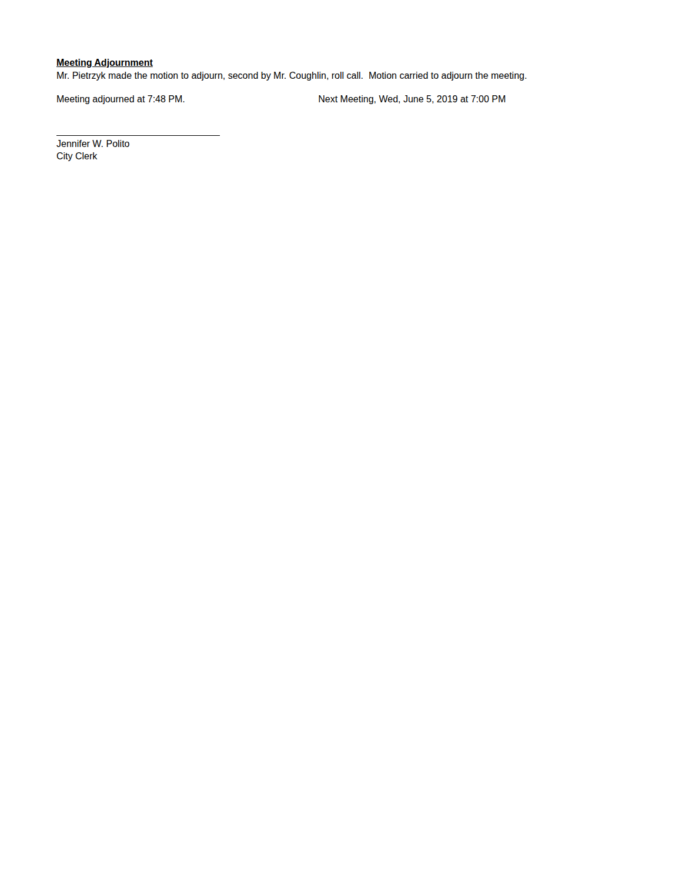Meeting Adjournment
Mr. Pietrzyk made the motion to adjourn, second by Mr. Coughlin, roll call. Motion carried to adjourn the meeting.
Meeting adjourned at 7:48 PM.
Next Meeting, Wed, June 5, 2019 at 7:00 PM
Jennifer W. Polito
City Clerk